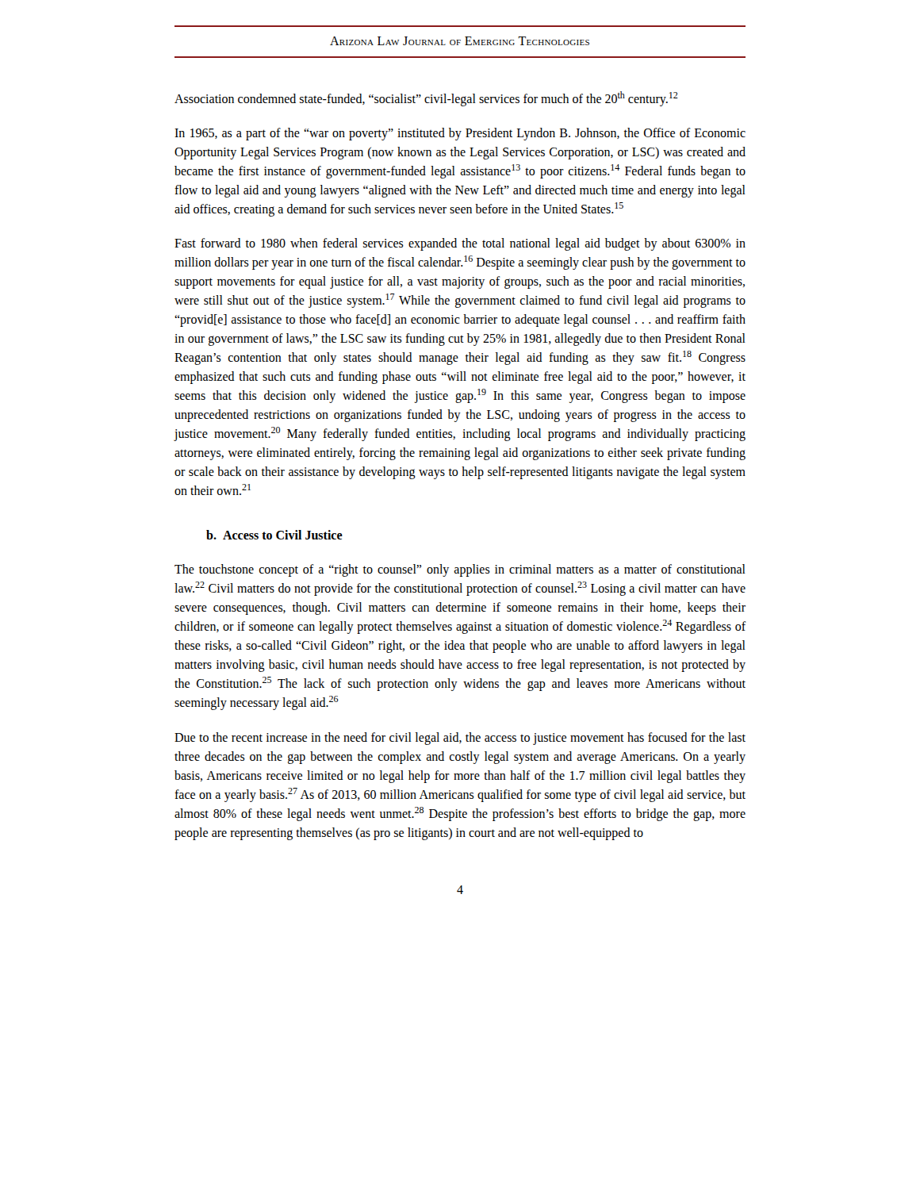Arizona Law Journal of Emerging Technologies
Association condemned state-funded, “socialist” civil-legal services for much of the 20th century.12
In 1965, as a part of the “war on poverty” instituted by President Lyndon B. Johnson, the Office of Economic Opportunity Legal Services Program (now known as the Legal Services Corporation, or LSC) was created and became the first instance of government-funded legal assistance13 to poor citizens.14 Federal funds began to flow to legal aid and young lawyers “aligned with the New Left” and directed much time and energy into legal aid offices, creating a demand for such services never seen before in the United States.15
Fast forward to 1980 when federal services expanded the total national legal aid budget by about 6300% in million dollars per year in one turn of the fiscal calendar.16 Despite a seemingly clear push by the government to support movements for equal justice for all, a vast majority of groups, such as the poor and racial minorities, were still shut out of the justice system.17 While the government claimed to fund civil legal aid programs to “provid[e] assistance to those who face[d] an economic barrier to adequate legal counsel . . . and reaffirm faith in our government of laws,” the LSC saw its funding cut by 25% in 1981, allegedly due to then President Ronal Reagan’s contention that only states should manage their legal aid funding as they saw fit.18 Congress emphasized that such cuts and funding phase outs “will not eliminate free legal aid to the poor,” however, it seems that this decision only widened the justice gap.19 In this same year, Congress began to impose unprecedented restrictions on organizations funded by the LSC, undoing years of progress in the access to justice movement.20 Many federally funded entities, including local programs and individually practicing attorneys, were eliminated entirely, forcing the remaining legal aid organizations to either seek private funding or scale back on their assistance by developing ways to help self-represented litigants navigate the legal system on their own.21
b. Access to Civil Justice
The touchstone concept of a “right to counsel” only applies in criminal matters as a matter of constitutional law.22 Civil matters do not provide for the constitutional protection of counsel.23 Losing a civil matter can have severe consequences, though. Civil matters can determine if someone remains in their home, keeps their children, or if someone can legally protect themselves against a situation of domestic violence.24 Regardless of these risks, a so-called “Civil Gideon” right, or the idea that people who are unable to afford lawyers in legal matters involving basic, civil human needs should have access to free legal representation, is not protected by the Constitution.25 The lack of such protection only widens the gap and leaves more Americans without seemingly necessary legal aid.26
Due to the recent increase in the need for civil legal aid, the access to justice movement has focused for the last three decades on the gap between the complex and costly legal system and average Americans. On a yearly basis, Americans receive limited or no legal help for more than half of the 1.7 million civil legal battles they face on a yearly basis.27 As of 2013, 60 million Americans qualified for some type of civil legal aid service, but almost 80% of these legal needs went unmet.28 Despite the profession’s best efforts to bridge the gap, more people are representing themselves (as pro se litigants) in court and are not well-equipped to
4